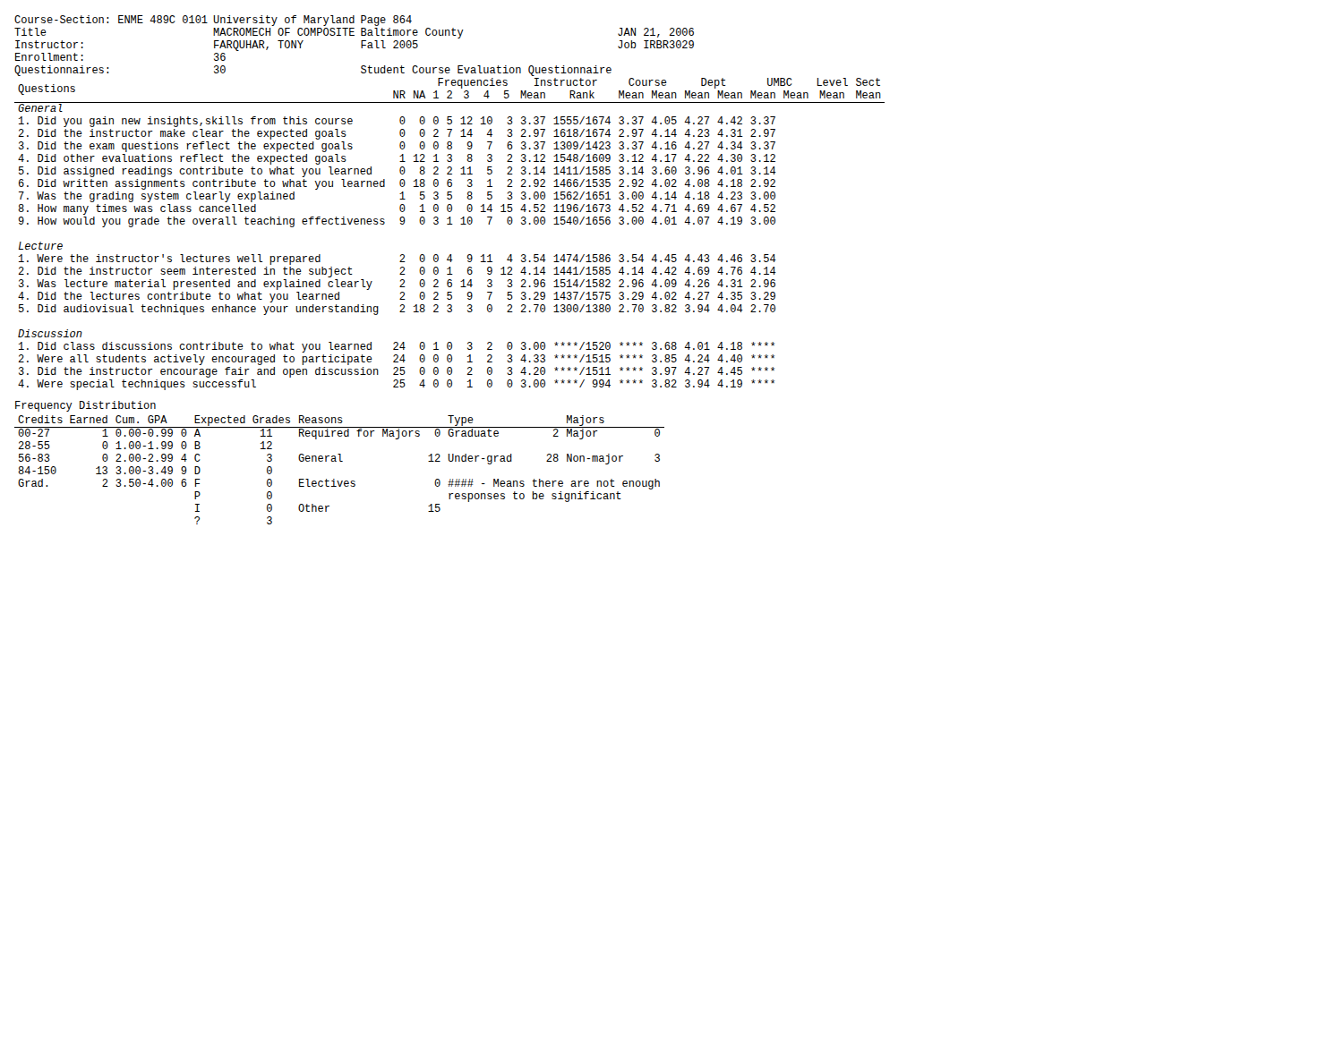| Course-Section: ENME 489C 0101 | University of Maryland | Page 864 |
| Title | MACROMECH OF COMPOSITE | Baltimore County | JAN 21, 2006 |
| Instructor: | FARQUHAR, TONY | Fall 2005 | Job IRBR3029 |
| Enrollment: | 36 | | |
| Questionnaires: | 30 | Student Course Evaluation Questionnaire | |
| Questions | | Frequencies | Instructor | Course | Dept | UMBC | Level | Sect |
| --- | --- | --- | --- | --- | --- | --- | --- | --- |
| NR | NA | 1 | 2 | 3 | 4 | 5 | Mean | Rank | Mean | Mean | Mean | Mean | Mean | Mean | Mean | Mean |
| General |
| 1. Did you gain new insights,skills from this course | 0 | 0 | 0 | 5 | 12 | 10 | 3 | 3.37 | 1555/1674 | 3.37 | 4.05 | 4.27 | 4.42 | 3.37 | | | |
| 2. Did the instructor make clear the expected goals | 0 | 0 | 2 | 7 | 14 | 4 | 3 | 2.97 | 1618/1674 | 2.97 | 4.14 | 4.23 | 4.31 | 2.97 | | | |
| 3. Did the exam questions reflect the expected goals | 0 | 0 | 0 | 8 | 9 | 7 | 6 | 3.37 | 1309/1423 | 3.37 | 4.16 | 4.27 | 4.34 | 3.37 | | | |
| 4. Did other evaluations reflect the expected goals | 1 | 12 | 1 | 3 | 8 | 3 | 2 | 3.12 | 1548/1609 | 3.12 | 4.17 | 4.22 | 4.30 | 3.12 | | | |
| 5. Did assigned readings contribute to what you learned | 0 | 8 | 2 | 2 | 11 | 5 | 2 | 3.14 | 1411/1585 | 3.14 | 3.60 | 3.96 | 4.01 | 3.14 | | | |
| 6. Did written assignments contribute to what you learned | 0 | 18 | 0 | 6 | 3 | 1 | 2 | 2.92 | 1466/1535 | 2.92 | 4.02 | 4.08 | 4.18 | 2.92 | | | |
| 7. Was the grading system clearly explained | 1 | 5 | 3 | 5 | 8 | 5 | 3 | 3.00 | 1562/1651 | 3.00 | 4.14 | 4.18 | 4.23 | 3.00 | | | |
| 8. How many times was class cancelled | 0 | 1 | 0 | 0 | 0 | 14 | 15 | 4.52 | 1196/1673 | 4.52 | 4.71 | 4.69 | 4.67 | 4.52 | | | |
| 9. How would you grade the overall teaching effectiveness | 9 | 0 | 3 | 1 | 10 | 7 | 0 | 3.00 | 1540/1656 | 3.00 | 4.01 | 4.07 | 4.19 | 3.00 | | | |
| Lecture |
| 1. Were the instructor's lectures well prepared | 2 | 0 | 0 | 4 | 9 | 11 | 4 | 3.54 | 1474/1586 | 3.54 | 4.45 | 4.43 | 4.46 | 3.54 | | | |
| 2. Did the instructor seem interested in the subject | 2 | 0 | 0 | 1 | 6 | 9 | 12 | 4.14 | 1441/1585 | 4.14 | 4.42 | 4.69 | 4.76 | 4.14 | | | |
| 3. Was lecture material presented and explained clearly | 2 | 0 | 2 | 6 | 14 | 3 | 3 | 2.96 | 1514/1582 | 2.96 | 4.09 | 4.26 | 4.31 | 2.96 | | | |
| 4. Did the lectures contribute to what you learned | 2 | 0 | 2 | 5 | 9 | 7 | 5 | 3.29 | 1437/1575 | 3.29 | 4.02 | 4.27 | 4.35 | 3.29 | | | |
| 5. Did audiovisual techniques enhance your understanding | 2 | 18 | 2 | 3 | 3 | 0 | 2 | 2.70 | 1300/1380 | 2.70 | 3.82 | 3.94 | 4.04 | 2.70 | | | |
| Discussion |
| 1. Did class discussions contribute to what you learned | 24 | 0 | 1 | 0 | 3 | 2 | 0 | 3.00 | ****/1520 | **** | 3.68 | 4.01 | 4.18 | **** | | | |
| 2. Were all students actively encouraged to participate | 24 | 0 | 0 | 0 | 1 | 2 | 3 | 4.33 | ****/1515 | **** | 3.85 | 4.24 | 4.40 | **** | | | |
| 3. Did the instructor encourage fair and open discussion | 25 | 0 | 0 | 0 | 2 | 0 | 3 | 4.20 | ****/1511 | **** | 3.97 | 4.27 | 4.45 | **** | | | |
| 4. Were special techniques successful | 25 | 4 | 0 | 0 | 1 | 0 | 0 | 3.00 | ****/ 994 | **** | 3.82 | 3.94 | 4.19 | **** | | | |
Frequency Distribution
| Credits Earned | Cum. GPA | Expected Grades | Reasons | Type | Majors |
| --- | --- | --- | --- | --- | --- |
| 00-27 | 1 | 0.00-0.99 | 0 | A | 11 | | Required for Majors | 0 | Graduate | 2 | Major | 0 |
| 28-55 | 0 | 1.00-1.99 | 0 | B | 12 | | | | | | | |
| 56-83 | 0 | 2.00-2.99 | 4 | C | 3 | | General | 12 | Under-grad | 28 | Non-major | 3 |
| 84-150 | 13 | 3.00-3.49 | 9 | D | 0 | | | | | | | |
| Grad. | 2 | 3.50-4.00 | 6 | F | 0 | | Electives | 0 | #### - Means there are not enough |
| | | | | P | 0 | | | | responses to be significant |
| | | | | I | 0 | | Other | 15 | | | | |
| | | | | ? | 3 | | | | | | | |